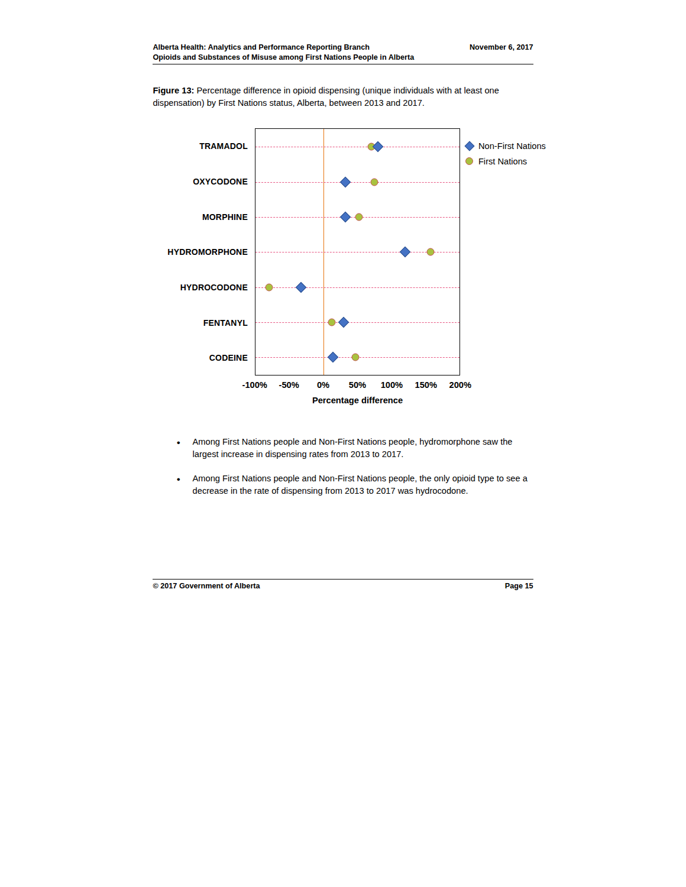Alberta Health: Analytics and Performance Reporting Branch
Opioids and Substances of Misuse among First Nations People in Alberta
November 6, 2017
Figure 13: Percentage difference in opioid dispensing (unique individuals with at least one dispensation) by First Nations status, Alberta, between 2013 and 2017.
TRAMADOL
OXYCODONE
MORPHINE
HYDROMORPHONE
HYDROCODONE
FENTANYL
CODEINE
-100%
-50%
0%
50%
100%
150%
200%
Percentage difference
Non-First Nations
First Nations
Among First Nations people and Non-First Nations people, hydromorphone saw the largest increase in dispensing rates from 2013 to 2017.
Among First Nations people and Non-First Nations people, the only opioid type to see a decrease in the rate of dispensing from 2013 to 2017 was hydrocodone.
© 2017 Government of Alberta
Page 15